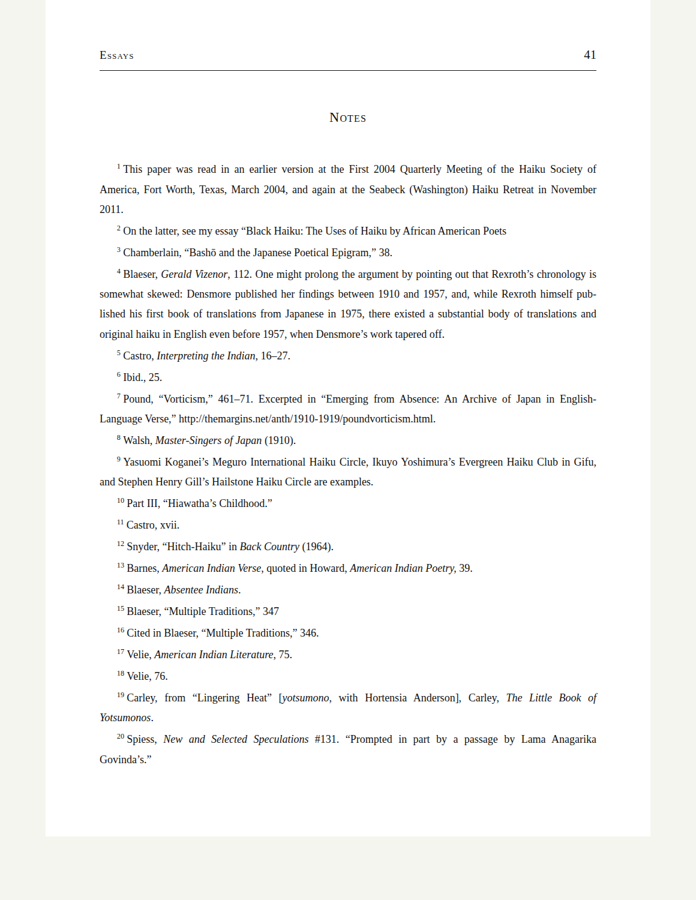Essays 41
Notes
This paper was read in an earlier version at the First 2004 Quarterly Meeting of the Haiku Society of America, Fort Worth, Texas, March 2004, and again at the Seabeck (Washington) Haiku Retreat in November 2011.
On the latter, see my essay “Black Haiku: The Uses of Haiku by African American Poets
Chamberlain, “Bashō and the Japanese Poetical Epigram,” 38.
Blaeser, Gerald Vizenor, 112. One might prolong the argument by pointing out that Rexroth’s chronology is somewhat skewed: Densmore published her findings between 1910 and 1957, and, while Rexroth himself published his first book of translations from Japanese in 1975, there existed a substantial body of translations and original haiku in English even before 1957, when Densmore’s work tapered off.
Castro, Interpreting the Indian, 16–27.
Ibid., 25.
Pound, “Vorticism,” 461–71. Excerpted in “Emerging from Absence: An Archive of Japan in English-Language Verse,” http://themargins.net/anth/1910-1919/poundvorticism.html.
Walsh, Master-Singers of Japan (1910).
Yasuomi Koganei’s Meguro International Haiku Circle, Ikuyo Yoshimura’s Evergreen Haiku Club in Gifu, and Stephen Henry Gill’s Hailstone Haiku Circle are examples.
Part III, “Hiawatha’s Childhood.”
Castro, xvii.
Snyder, “Hitch-Haiku” in Back Country (1964).
Barnes, American Indian Verse, quoted in Howard, American Indian Poetry, 39.
Blaeser, Absentee Indians.
Blaeser, “Multiple Traditions,” 347
Cited in Blaeser, “Multiple Traditions,” 346.
Velie, American Indian Literature, 75.
Velie, 76.
Carley, from “Lingering Heat” [yotsumono, with Hortensia Anderson], Carley, The Little Book of Yotsumonos.
Spiess, New and Selected Speculations #131. “Prompted in part by a passage by Lama Anagarika Govinda’s.”